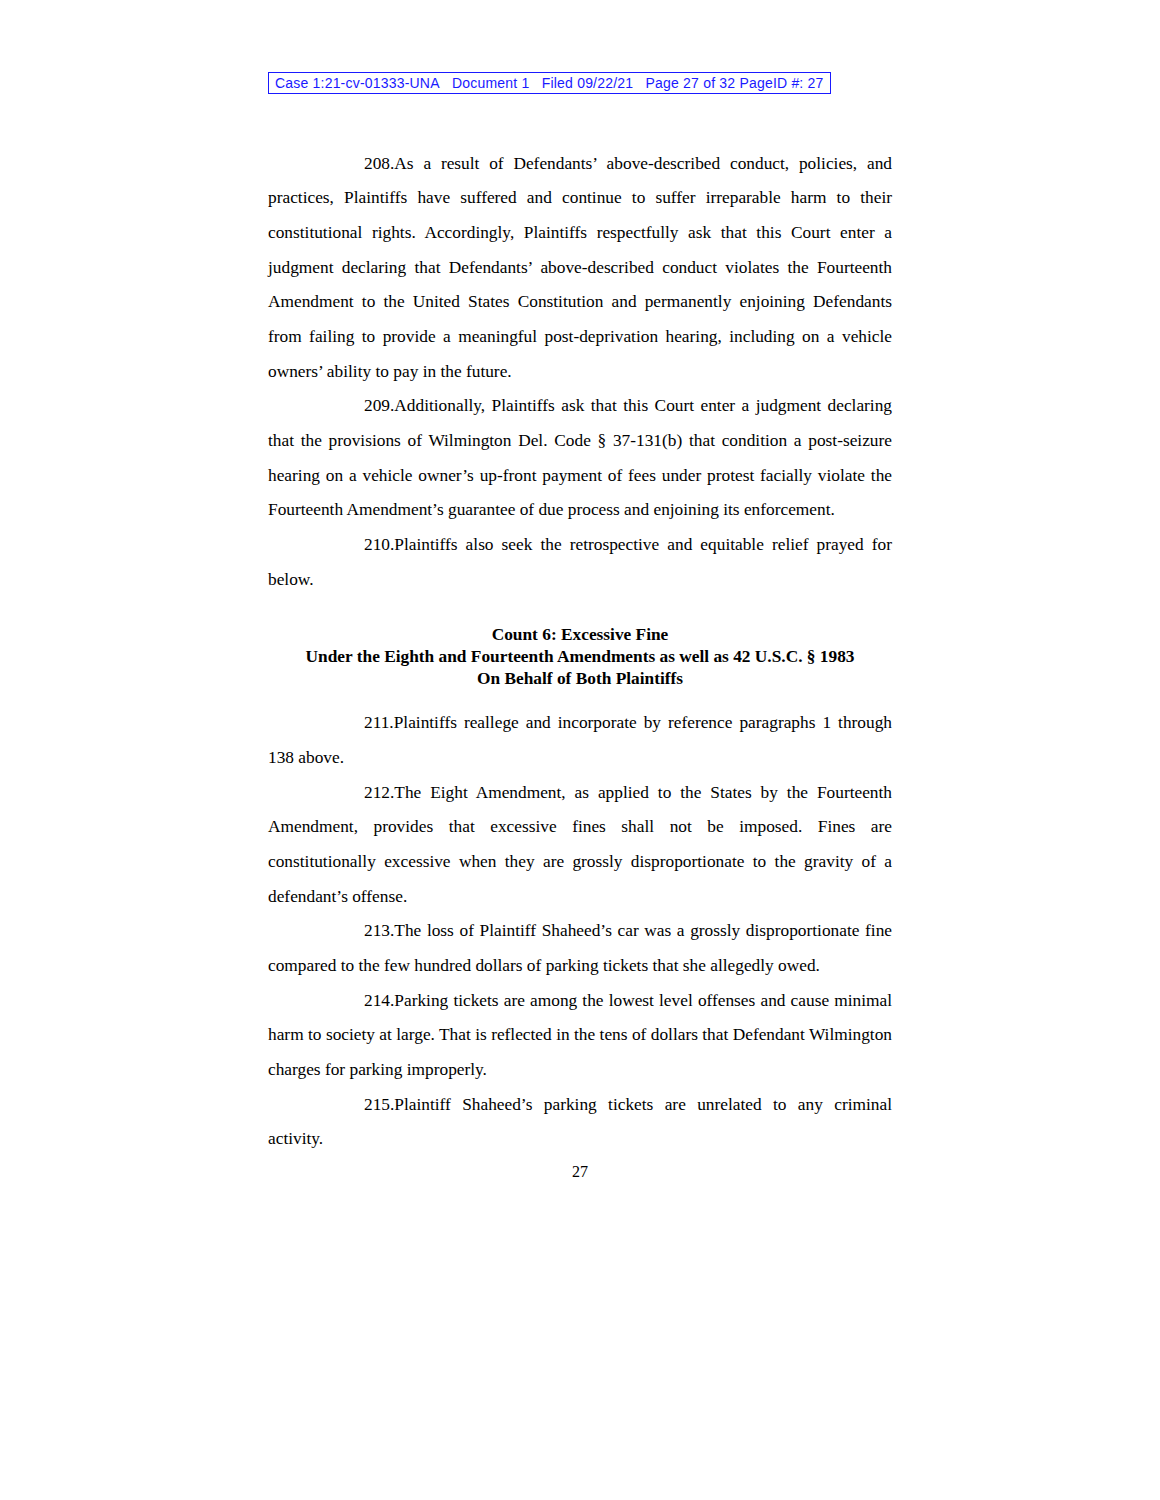Case 1:21-cv-01333-UNA Document 1 Filed 09/22/21 Page 27 of 32 PageID #: 27
208. As a result of Defendants’ above-described conduct, policies, and practices, Plaintiffs have suffered and continue to suffer irreparable harm to their constitutional rights. Accordingly, Plaintiffs respectfully ask that this Court enter a judgment declaring that Defendants’ above-described conduct violates the Fourteenth Amendment to the United States Constitution and permanently enjoining Defendants from failing to provide a meaningful post-deprivation hearing, including on a vehicle owners’ ability to pay in the future.
209. Additionally, Plaintiffs ask that this Court enter a judgment declaring that the provisions of Wilmington Del. Code § 37-131(b) that condition a post-seizure hearing on a vehicle owner’s up-front payment of fees under protest facially violate the Fourteenth Amendment’s guarantee of due process and enjoining its enforcement.
210. Plaintiffs also seek the retrospective and equitable relief prayed for below.
Count 6: Excessive Fine Under the Eighth and Fourteenth Amendments as well as 42 U.S.C. § 1983 On Behalf of Both Plaintiffs
211. Plaintiffs reallege and incorporate by reference paragraphs 1 through 138 above.
212. The Eight Amendment, as applied to the States by the Fourteenth Amendment, provides that excessive fines shall not be imposed. Fines are constitutionally excessive when they are grossly disproportionate to the gravity of a defendant’s offense.
213. The loss of Plaintiff Shaheed’s car was a grossly disproportionate fine compared to the few hundred dollars of parking tickets that she allegedly owed.
214. Parking tickets are among the lowest level offenses and cause minimal harm to society at large. That is reflected in the tens of dollars that Defendant Wilmington charges for parking improperly.
215. Plaintiff Shaheed’s parking tickets are unrelated to any criminal activity.
27